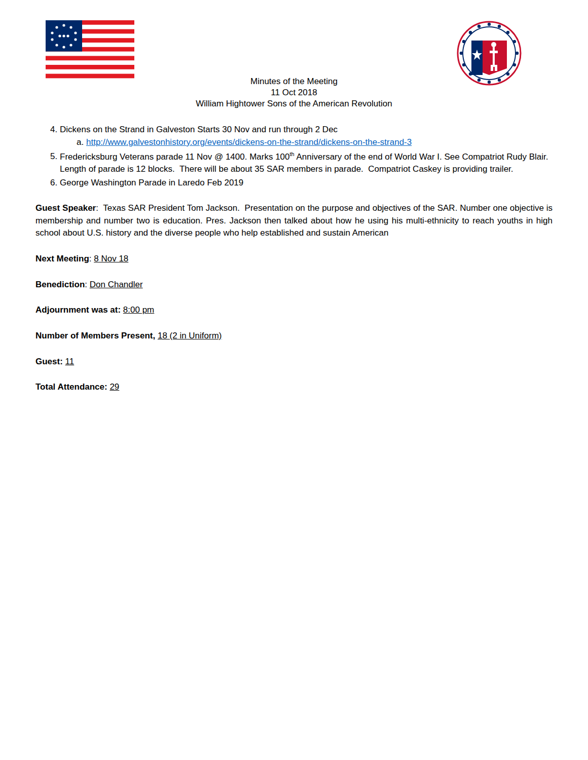Minutes of the Meeting
11 Oct 2018
William Hightower Sons of the American Revolution
Dickens on the Strand in Galveston Starts 30 Nov and run through 2 Dec
http://www.galvestonhistory.org/events/dickens-on-the-strand/dickens-on-the-strand-3
Fredericksburg Veterans parade 11 Nov @ 1400. Marks 100th Anniversary of the end of World War I. See Compatriot Rudy Blair. Length of parade is 12 blocks. There will be about 35 SAR members in parade. Compatriot Caskey is providing trailer.
George Washington Parade in Laredo Feb 2019
Guest Speaker: Texas SAR President Tom Jackson. Presentation on the purpose and objectives of the SAR. Number one objective is membership and number two is education. Pres. Jackson then talked about how he using his multi-ethnicity to reach youths in high school about U.S. history and the diverse people who help established and sustain American
Next Meeting: 8 Nov 18
Benediction: Don Chandler
Adjournment was at: 8:00 pm
Number of Members Present, 18 (2 in Uniform)
Guest: 11
Total Attendance: 29